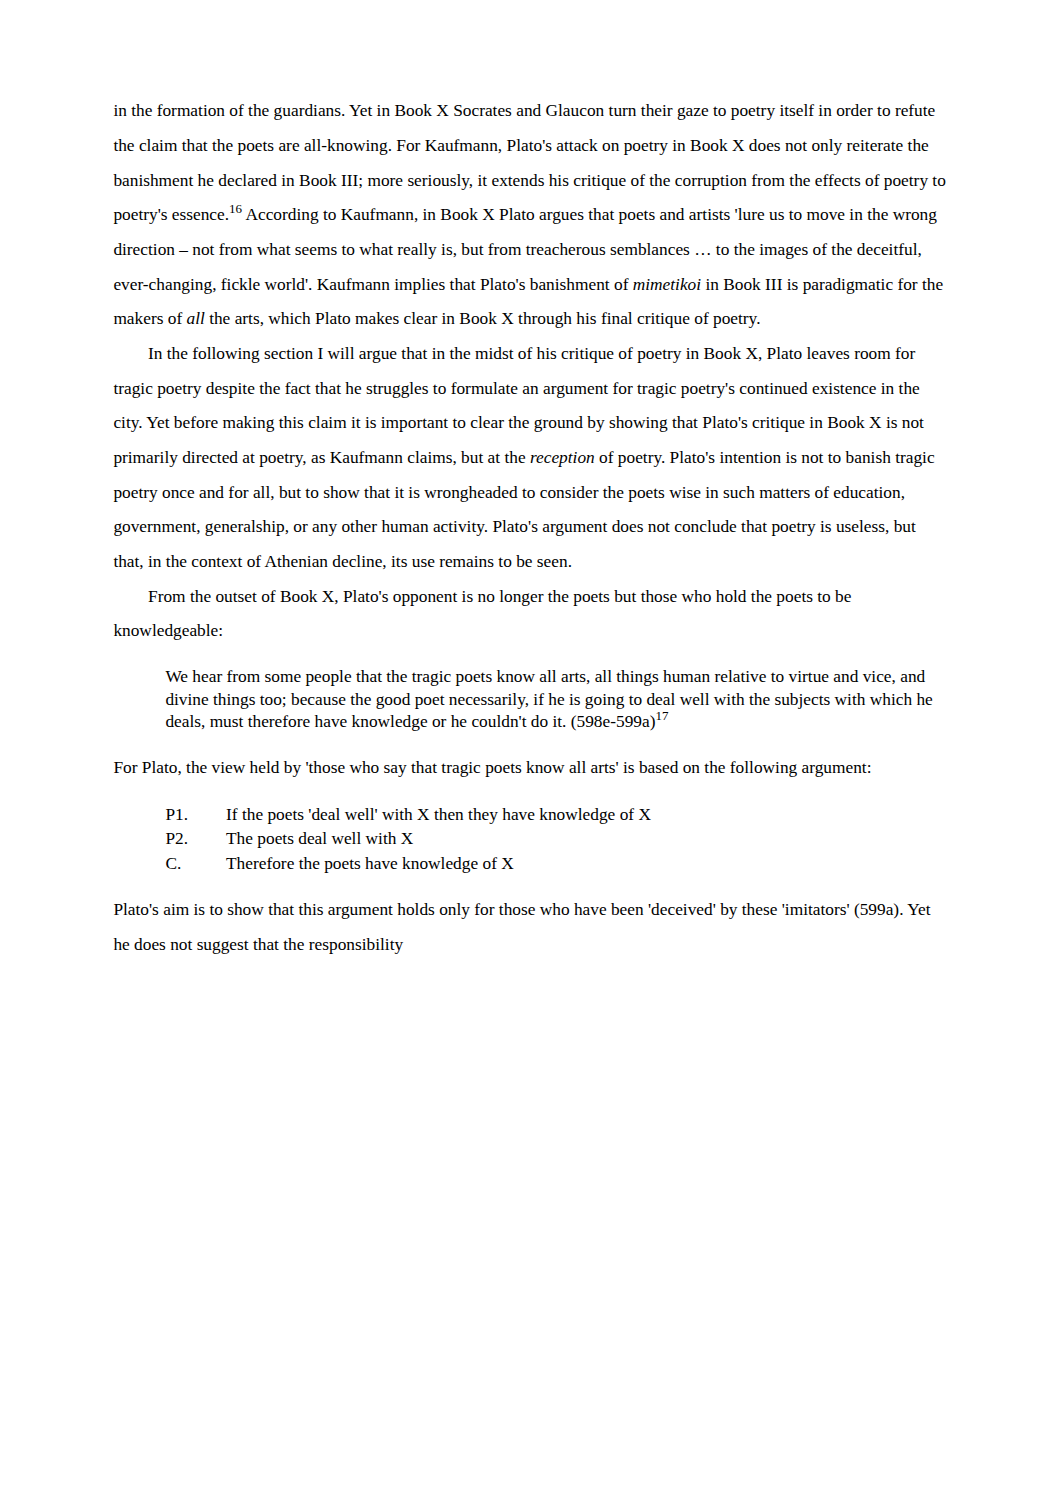in the formation of the guardians. Yet in Book X Socrates and Glaucon turn their gaze to poetry itself in order to refute the claim that the poets are all-knowing. For Kaufmann, Plato's attack on poetry in Book X does not only reiterate the banishment he declared in Book III; more seriously, it extends his critique of the corruption from the effects of poetry to poetry's essence.16 According to Kaufmann, in Book X Plato argues that poets and artists 'lure us to move in the wrong direction – not from what seems to what really is, but from treacherous semblances … to the images of the deceitful, ever-changing, fickle world'. Kaufmann implies that Plato's banishment of mimetikoi in Book III is paradigmatic for the makers of all the arts, which Plato makes clear in Book X through his final critique of poetry.
In the following section I will argue that in the midst of his critique of poetry in Book X, Plato leaves room for tragic poetry despite the fact that he struggles to formulate an argument for tragic poetry's continued existence in the city. Yet before making this claim it is important to clear the ground by showing that Plato's critique in Book X is not primarily directed at poetry, as Kaufmann claims, but at the reception of poetry. Plato's intention is not to banish tragic poetry once and for all, but to show that it is wrongheaded to consider the poets wise in such matters of education, government, generalship, or any other human activity. Plato's argument does not conclude that poetry is useless, but that, in the context of Athenian decline, its use remains to be seen.
From the outset of Book X, Plato's opponent is no longer the poets but those who hold the poets to be knowledgeable:
We hear from some people that the tragic poets know all arts, all things human relative to virtue and vice, and divine things too; because the good poet necessarily, if he is going to deal well with the subjects with which he deals, must therefore have knowledge or he couldn't do it. (598e-599a)17
For Plato, the view held by 'those who say that tragic poets know all arts' is based on the following argument:
| P1. | If the poets 'deal well' with X then they have knowledge of X |
| P2. | The poets deal well with X |
| C. | Therefore the poets have knowledge of X |
Plato's aim is to show that this argument holds only for those who have been 'deceived' by these 'imitators' (599a). Yet he does not suggest that the responsibility